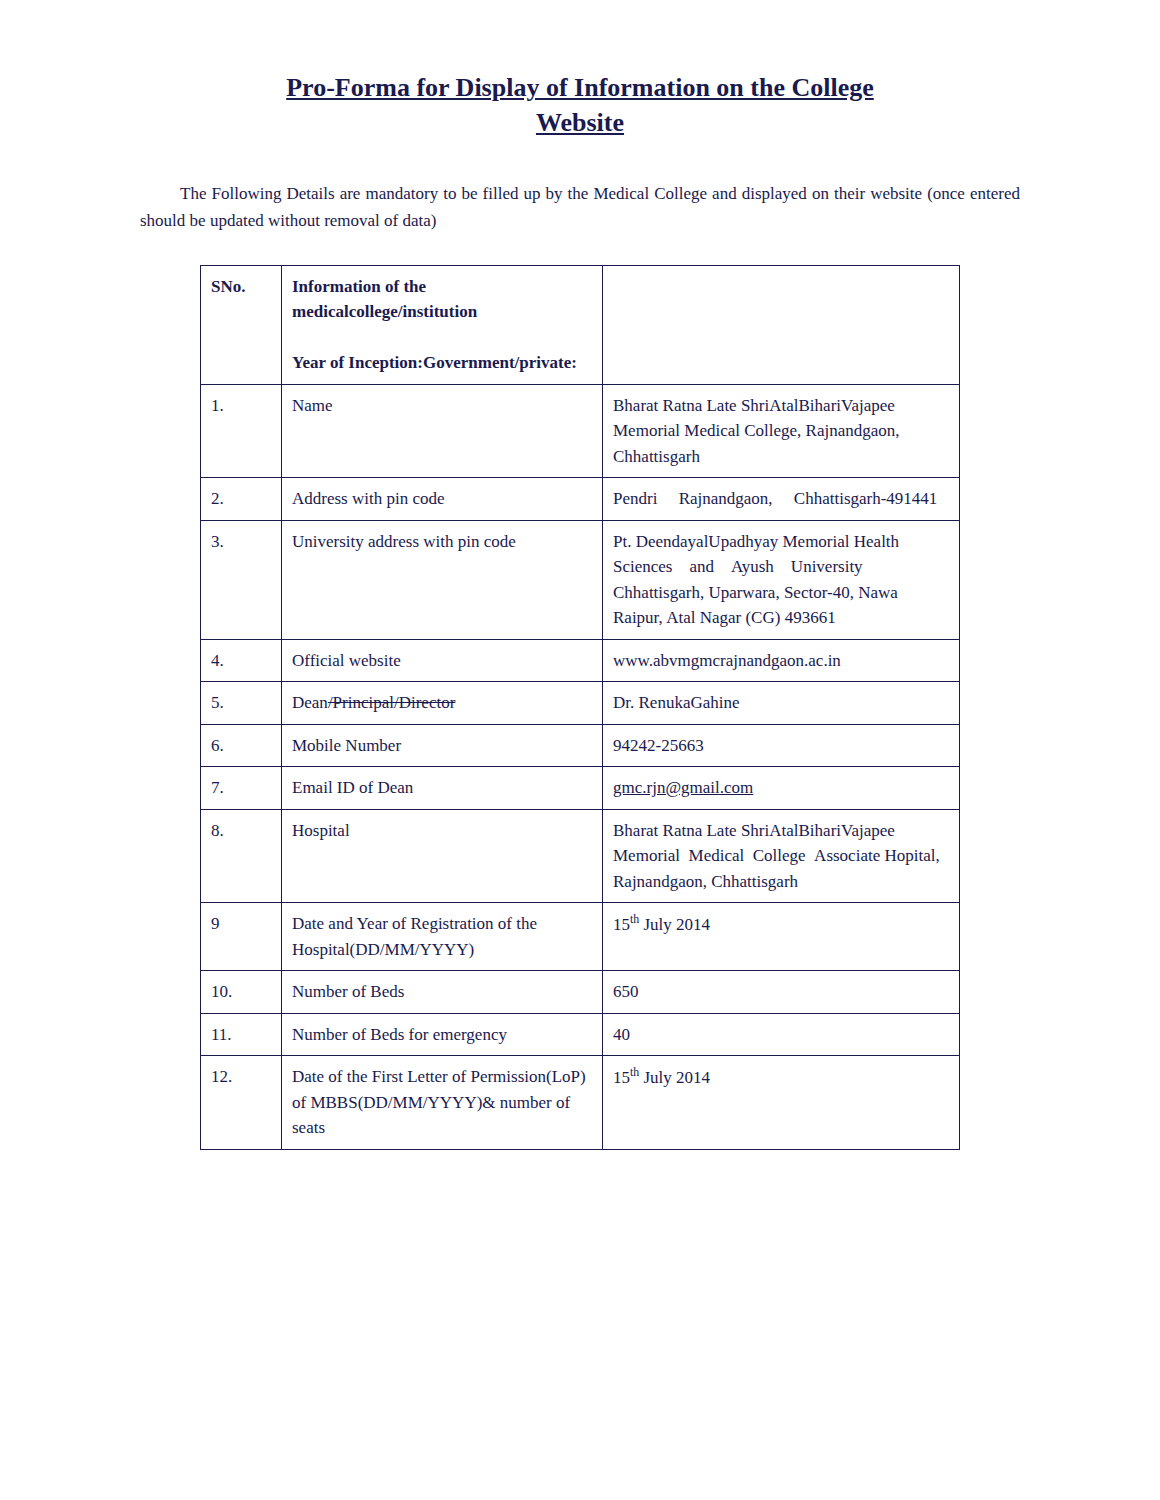Pro-Forma for Display of Information on the College Website
The Following Details are mandatory to be filled up by the Medical College and displayed on their website (once entered should be updated without removal of data)
| SNo. | Information of the medicalcollege/institution Year of Inception:Government/private: | |
| --- | --- | --- |
| 1. | Name | Bharat Ratna Late ShriAtalBihariVajapee Memorial Medical College, Rajnandgaon, Chhattisgarh |
| 2. | Address with pin code | Pendri Rajnandgaon, Chhattisgarh-491441 |
| 3. | University address with pin code | Pt. DeendayalUpadhyay Memorial Health Sciences and Ayush University Chhattisgarh, Uparwara, Sector-40, Nawa Raipur, Atal Nagar (CG) 493661 |
| 4. | Official website | www.abvmgmcrajnandgaon.ac.in |
| 5. | Dean /Principal/Director | Dr. RenukaGahine |
| 6. | Mobile Number | 94242-25663 |
| 7. | Email ID of Dean | gmc.rjn@gmail.com |
| 8. | Hospital | Bharat Ratna Late ShriAtalBihariVajapee Memorial Medical College Associate Hopital, Rajnandgaon, Chhattisgarh |
| 9 | Date and Year of Registration of the Hospital(DD/MM/YYYY) | 15 th July 2014 |
| 10. | Number of Beds | 650 |
| 11. | Number of Beds for emergency | 40 |
| 12. | Date of the First Letter of Permission(LoP) of MBBS(DD/MM/YYYY)& number of seats | 15 th July 2014 |